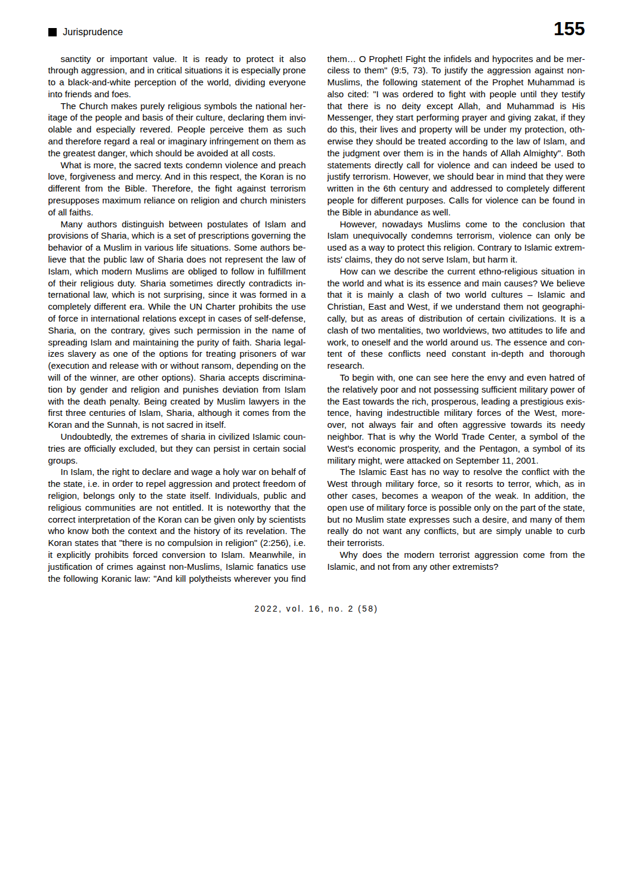Jurisprudence
155
sanctity or important value. It is ready to protect it also through aggression, and in critical situations it is especially prone to a black-and-white perception of the world, dividing everyone into friends and foes.
The Church makes purely religious symbols the national heritage of the people and basis of their culture, declaring them inviolable and especially revered. People perceive them as such and therefore regard a real or imaginary infringement on them as the greatest danger, which should be avoided at all costs.
What is more, the sacred texts condemn violence and preach love, forgiveness and mercy. And in this respect, the Koran is no different from the Bible. Therefore, the fight against terrorism presupposes maximum reliance on religion and church ministers of all faiths.
Many authors distinguish between postulates of Islam and provisions of Sharia, which is a set of prescriptions governing the behavior of a Muslim in various life situations. Some authors believe that the public law of Sharia does not represent the law of Islam, which modern Muslims are obliged to follow in fulfillment of their religious duty. Sharia sometimes directly contradicts international law, which is not surprising, since it was formed in a completely different era. While the UN Charter prohibits the use of force in international relations except in cases of self-defense, Sharia, on the contrary, gives such permission in the name of spreading Islam and maintaining the purity of faith. Sharia legalizes slavery as one of the options for treating prisoners of war (execution and release with or without ransom, depending on the will of the winner, are other options). Sharia accepts discrimination by gender and religion and punishes deviation from Islam with the death penalty. Being created by Muslim lawyers in the first three centuries of Islam, Sharia, although it comes from the Koran and the Sunnah, is not sacred in itself.
Undoubtedly, the extremes of sharia in civilized Islamic countries are officially excluded, but they can persist in certain social groups.
In Islam, the right to declare and wage a holy war on behalf of the state, i.e. in order to repel aggression and protect freedom of religion, belongs only to the state itself. Individuals, public and religious communities are not entitled. It is noteworthy that the correct interpretation of the Koran can be given only by scientists who know both the context and the history of its revelation. The Koran states that "there is no compulsion in religion" (2:256), i.e. it explicitly prohibits forced conversion to Islam. Meanwhile, in justification of crimes against non-Muslims, Islamic fanatics use the following Koranic law: "And kill polytheists wherever you find them… O Prophet! Fight the infidels and hypocrites and be merciless to them" (9:5, 73). To justify the aggression against non-Muslims, the following statement of the Prophet Muhammad is also cited: "I was ordered to fight with people until they testify that there is no deity except Allah, and Muhammad is His Messenger, they start performing prayer and giving zakat, if they do this, their lives and property will be under my protection, otherwise they should be treated according to the law of Islam, and the judgment over them is in the hands of Allah Almighty". Both statements directly call for violence and can indeed be used to justify terrorism. However, we should bear in mind that they were written in the 6th century and addressed to completely different people for different purposes. Calls for violence can be found in the Bible in abundance as well.
However, nowadays Muslims come to the conclusion that Islam unequivocally condemns terrorism, violence can only be used as a way to protect this religion. Contrary to Islamic extremists' claims, they do not serve Islam, but harm it.
How can we describe the current ethno-religious situation in the world and what is its essence and main causes? We believe that it is mainly a clash of two world cultures – Islamic and Christian, East and West, if we understand them not geographically, but as areas of distribution of certain civilizations. It is a clash of two mentalities, two worldviews, two attitudes to life and work, to oneself and the world around us. The essence and content of these conflicts need constant in-depth and thorough research.
To begin with, one can see here the envy and even hatred of the relatively poor and not possessing sufficient military power of the East towards the rich, prosperous, leading a prestigious existence, having indestructible military forces of the West, moreover, not always fair and often aggressive towards its needy neighbor. That is why the World Trade Center, a symbol of the West's economic prosperity, and the Pentagon, a symbol of its military might, were attacked on September 11, 2001.
The Islamic East has no way to resolve the conflict with the West through military force, so it resorts to terror, which, as in other cases, becomes a weapon of the weak. In addition, the open use of military force is possible only on the part of the state, but no Muslim state expresses such a desire, and many of them really do not want any conflicts, but are simply unable to curb their terrorists.
Why does the modern terrorist aggression come from the Islamic, and not from any other extremists?
2022, vol. 16, no. 2 (58)